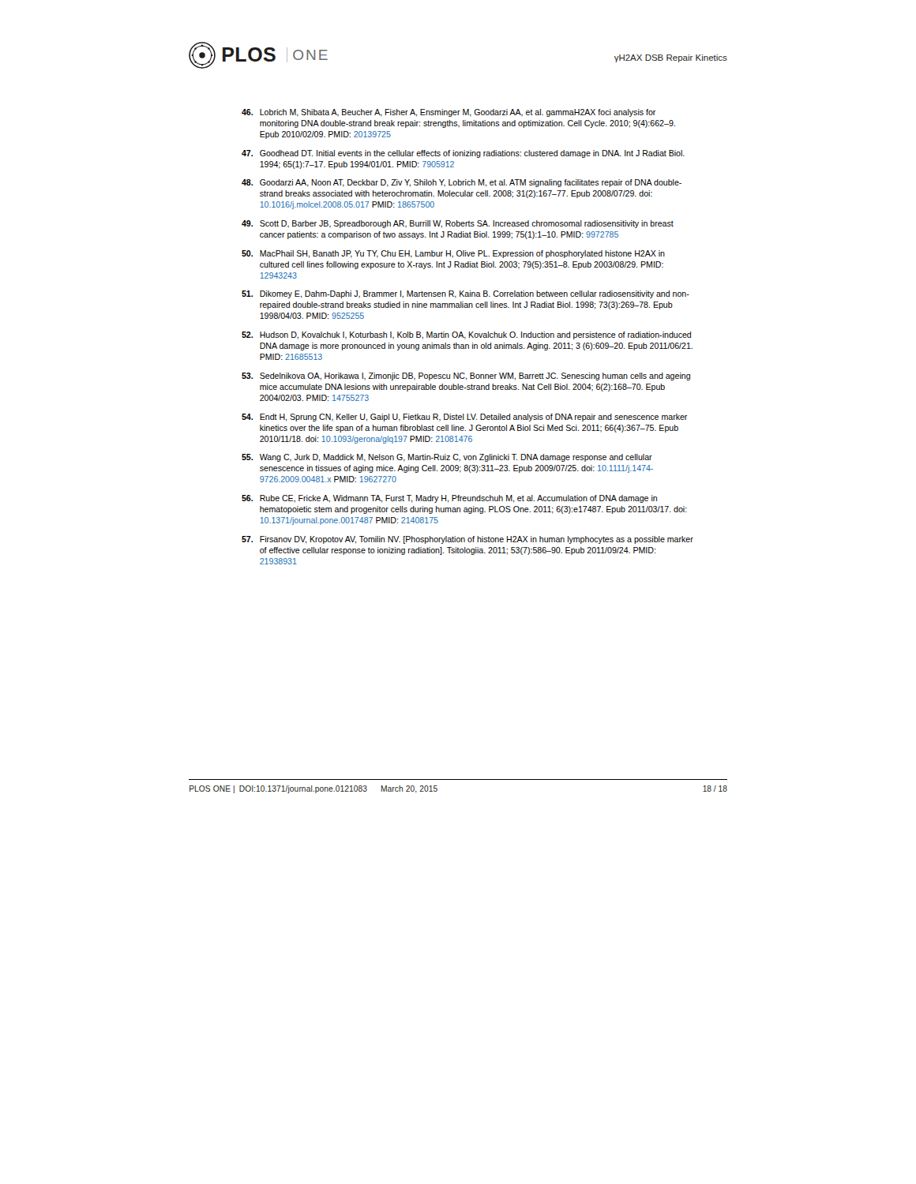PLOS ONE
γH2AX DSB Repair Kinetics
46. Lobrich M, Shibata A, Beucher A, Fisher A, Ensminger M, Goodarzi AA, et al. gammaH2AX foci analysis for monitoring DNA double-strand break repair: strengths, limitations and optimization. Cell Cycle. 2010; 9(4):662–9. Epub 2010/02/09. PMID: 20139725
47. Goodhead DT. Initial events in the cellular effects of ionizing radiations: clustered damage in DNA. Int J Radiat Biol. 1994; 65(1):7–17. Epub 1994/01/01. PMID: 7905912
48. Goodarzi AA, Noon AT, Deckbar D, Ziv Y, Shiloh Y, Lobrich M, et al. ATM signaling facilitates repair of DNA double-strand breaks associated with heterochromatin. Molecular cell. 2008; 31(2):167–77. Epub 2008/07/29. doi: 10.1016/j.molcel.2008.05.017 PMID: 18657500
49. Scott D, Barber JB, Spreadborough AR, Burrill W, Roberts SA. Increased chromosomal radiosensitivity in breast cancer patients: a comparison of two assays. Int J Radiat Biol. 1999; 75(1):1–10. PMID: 9972785
50. MacPhail SH, Banath JP, Yu TY, Chu EH, Lambur H, Olive PL. Expression of phosphorylated histone H2AX in cultured cell lines following exposure to X-rays. Int J Radiat Biol. 2003; 79(5):351–8. Epub 2003/08/29. PMID: 12943243
51. Dikomey E, Dahm-Daphi J, Brammer I, Martensen R, Kaina B. Correlation between cellular radiosensitivity and non-repaired double-strand breaks studied in nine mammalian cell lines. Int J Radiat Biol. 1998; 73(3):269–78. Epub 1998/04/03. PMID: 9525255
52. Hudson D, Kovalchuk I, Koturbash I, Kolb B, Martin OA, Kovalchuk O. Induction and persistence of radiation-induced DNA damage is more pronounced in young animals than in old animals. Aging. 2011; 3 (6):609–20. Epub 2011/06/21. PMID: 21685513
53. Sedelnikova OA, Horikawa I, Zimonjic DB, Popescu NC, Bonner WM, Barrett JC. Senescing human cells and ageing mice accumulate DNA lesions with unrepairable double-strand breaks. Nat Cell Biol. 2004; 6(2):168–70. Epub 2004/02/03. PMID: 14755273
54. Endt H, Sprung CN, Keller U, Gaipl U, Fietkau R, Distel LV. Detailed analysis of DNA repair and senescence marker kinetics over the life span of a human fibroblast cell line. J Gerontol A Biol Sci Med Sci. 2011; 66(4):367–75. Epub 2010/11/18. doi: 10.1093/gerona/glq197 PMID: 21081476
55. Wang C, Jurk D, Maddick M, Nelson G, Martin-Ruiz C, von Zglinicki T. DNA damage response and cellular senescence in tissues of aging mice. Aging Cell. 2009; 8(3):311–23. Epub 2009/07/25. doi: 10.1111/j.1474-9726.2009.00481.x PMID: 19627270
56. Rube CE, Fricke A, Widmann TA, Furst T, Madry H, Pfreundschuh M, et al. Accumulation of DNA damage in hematopoietic stem and progenitor cells during human aging. PLOS One. 2011; 6(3):e17487. Epub 2011/03/17. doi: 10.1371/journal.pone.0017487 PMID: 21408175
57. Firsanov DV, Kropotov AV, Tomilin NV. [Phosphorylation of histone H2AX in human lymphocytes as a possible marker of effective cellular response to ionizing radiation]. Tsitologiia. 2011; 53(7):586–90. Epub 2011/09/24. PMID: 21938931
PLOS ONE | DOI:10.1371/journal.pone.0121083 March 20, 2015
18 / 18